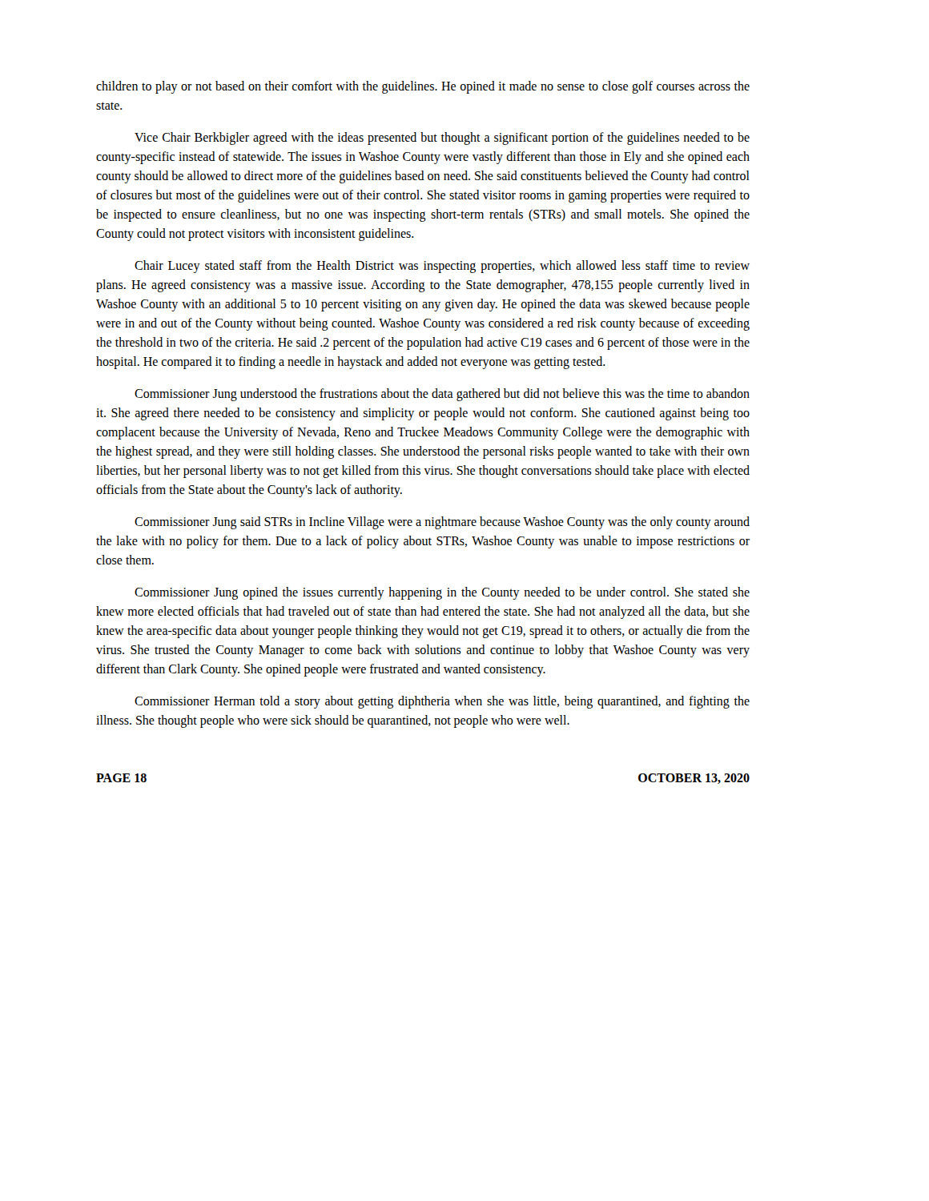children to play or not based on their comfort with the guidelines. He opined it made no sense to close golf courses across the state.
Vice Chair Berkbigler agreed with the ideas presented but thought a significant portion of the guidelines needed to be county-specific instead of statewide. The issues in Washoe County were vastly different than those in Ely and she opined each county should be allowed to direct more of the guidelines based on need. She said constituents believed the County had control of closures but most of the guidelines were out of their control. She stated visitor rooms in gaming properties were required to be inspected to ensure cleanliness, but no one was inspecting short-term rentals (STRs) and small motels. She opined the County could not protect visitors with inconsistent guidelines.
Chair Lucey stated staff from the Health District was inspecting properties, which allowed less staff time to review plans. He agreed consistency was a massive issue. According to the State demographer, 478,155 people currently lived in Washoe County with an additional 5 to 10 percent visiting on any given day. He opined the data was skewed because people were in and out of the County without being counted. Washoe County was considered a red risk county because of exceeding the threshold in two of the criteria. He said .2 percent of the population had active C19 cases and 6 percent of those were in the hospital. He compared it to finding a needle in haystack and added not everyone was getting tested.
Commissioner Jung understood the frustrations about the data gathered but did not believe this was the time to abandon it. She agreed there needed to be consistency and simplicity or people would not conform. She cautioned against being too complacent because the University of Nevada, Reno and Truckee Meadows Community College were the demographic with the highest spread, and they were still holding classes. She understood the personal risks people wanted to take with their own liberties, but her personal liberty was to not get killed from this virus. She thought conversations should take place with elected officials from the State about the County's lack of authority.
Commissioner Jung said STRs in Incline Village were a nightmare because Washoe County was the only county around the lake with no policy for them. Due to a lack of policy about STRs, Washoe County was unable to impose restrictions or close them.
Commissioner Jung opined the issues currently happening in the County needed to be under control. She stated she knew more elected officials that had traveled out of state than had entered the state. She had not analyzed all the data, but she knew the area-specific data about younger people thinking they would not get C19, spread it to others, or actually die from the virus. She trusted the County Manager to come back with solutions and continue to lobby that Washoe County was very different than Clark County. She opined people were frustrated and wanted consistency.
Commissioner Herman told a story about getting diphtheria when she was little, being quarantined, and fighting the illness. She thought people who were sick should be quarantined, not people who were well.
PAGE 18 OCTOBER 13, 2020